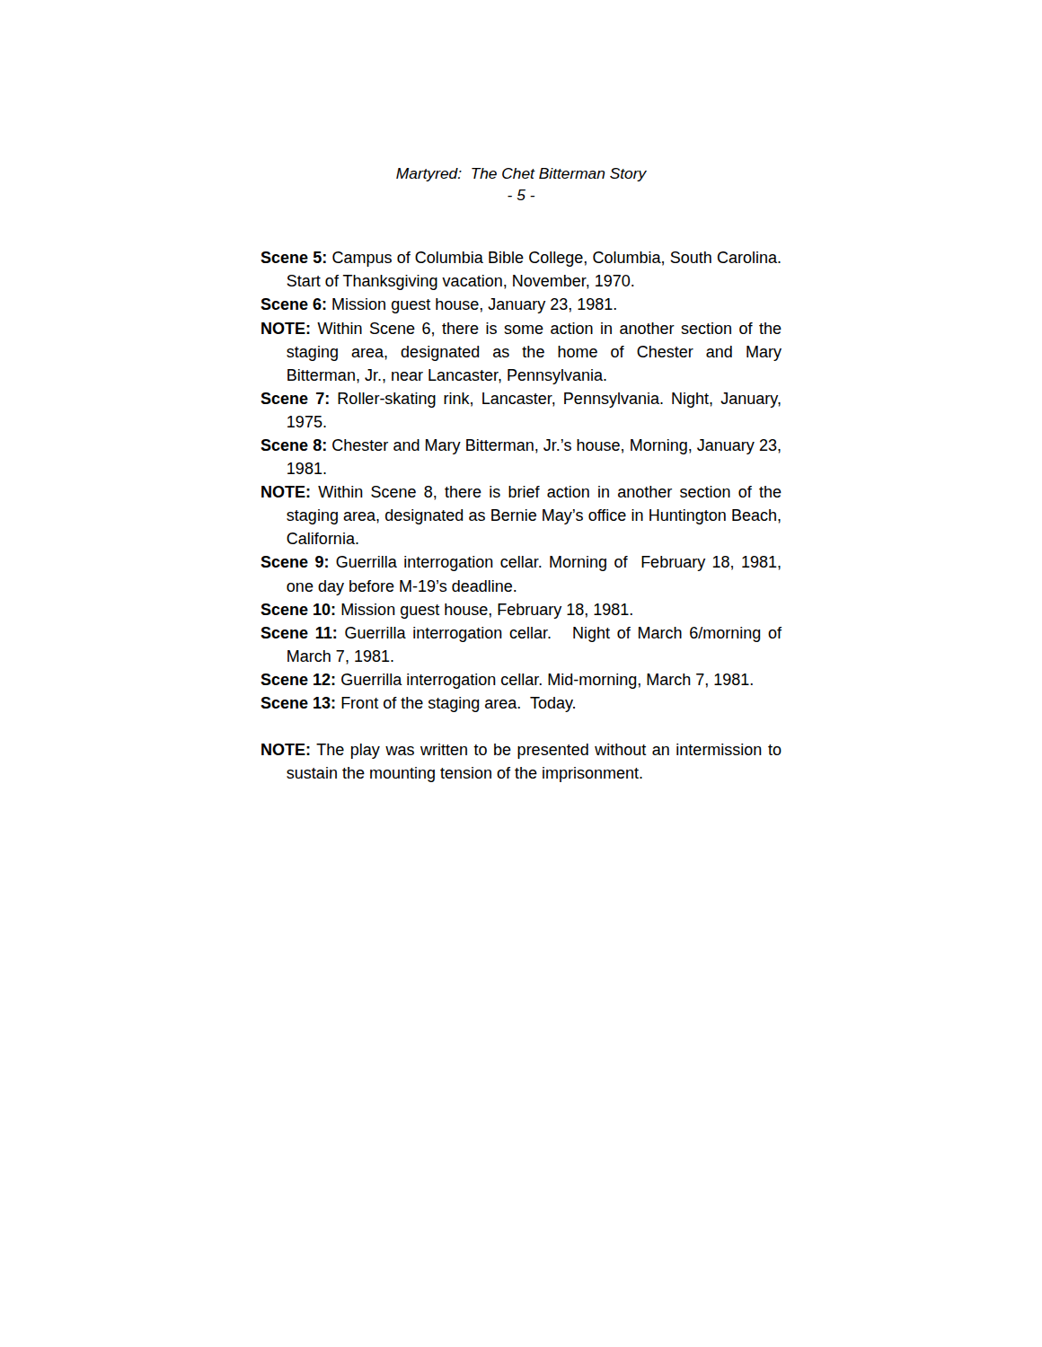Martyred: The Chet Bitterman Story
- 5 -
Scene 5: Campus of Columbia Bible College, Columbia, South Carolina. Start of Thanksgiving vacation, November, 1970.
Scene 6: Mission guest house, January 23, 1981.
NOTE: Within Scene 6, there is some action in another section of the staging area, designated as the home of Chester and Mary Bitterman, Jr., near Lancaster, Pennsylvania.
Scene 7: Roller-skating rink, Lancaster, Pennsylvania. Night, January, 1975.
Scene 8: Chester and Mary Bitterman, Jr.’s house, Morning, January 23, 1981.
NOTE: Within Scene 8, there is brief action in another section of the staging area, designated as Bernie May’s office in Huntington Beach, California.
Scene 9: Guerrilla interrogation cellar. Morning of February 18, 1981, one day before M-19’s deadline.
Scene 10: Mission guest house, February 18, 1981.
Scene 11: Guerrilla interrogation cellar. Night of March 6/morning of March 7, 1981.
Scene 12: Guerrilla interrogation cellar. Mid-morning, March 7, 1981.
Scene 13: Front of the staging area. Today.
NOTE: The play was written to be presented without an intermission to sustain the mounting tension of the imprisonment.